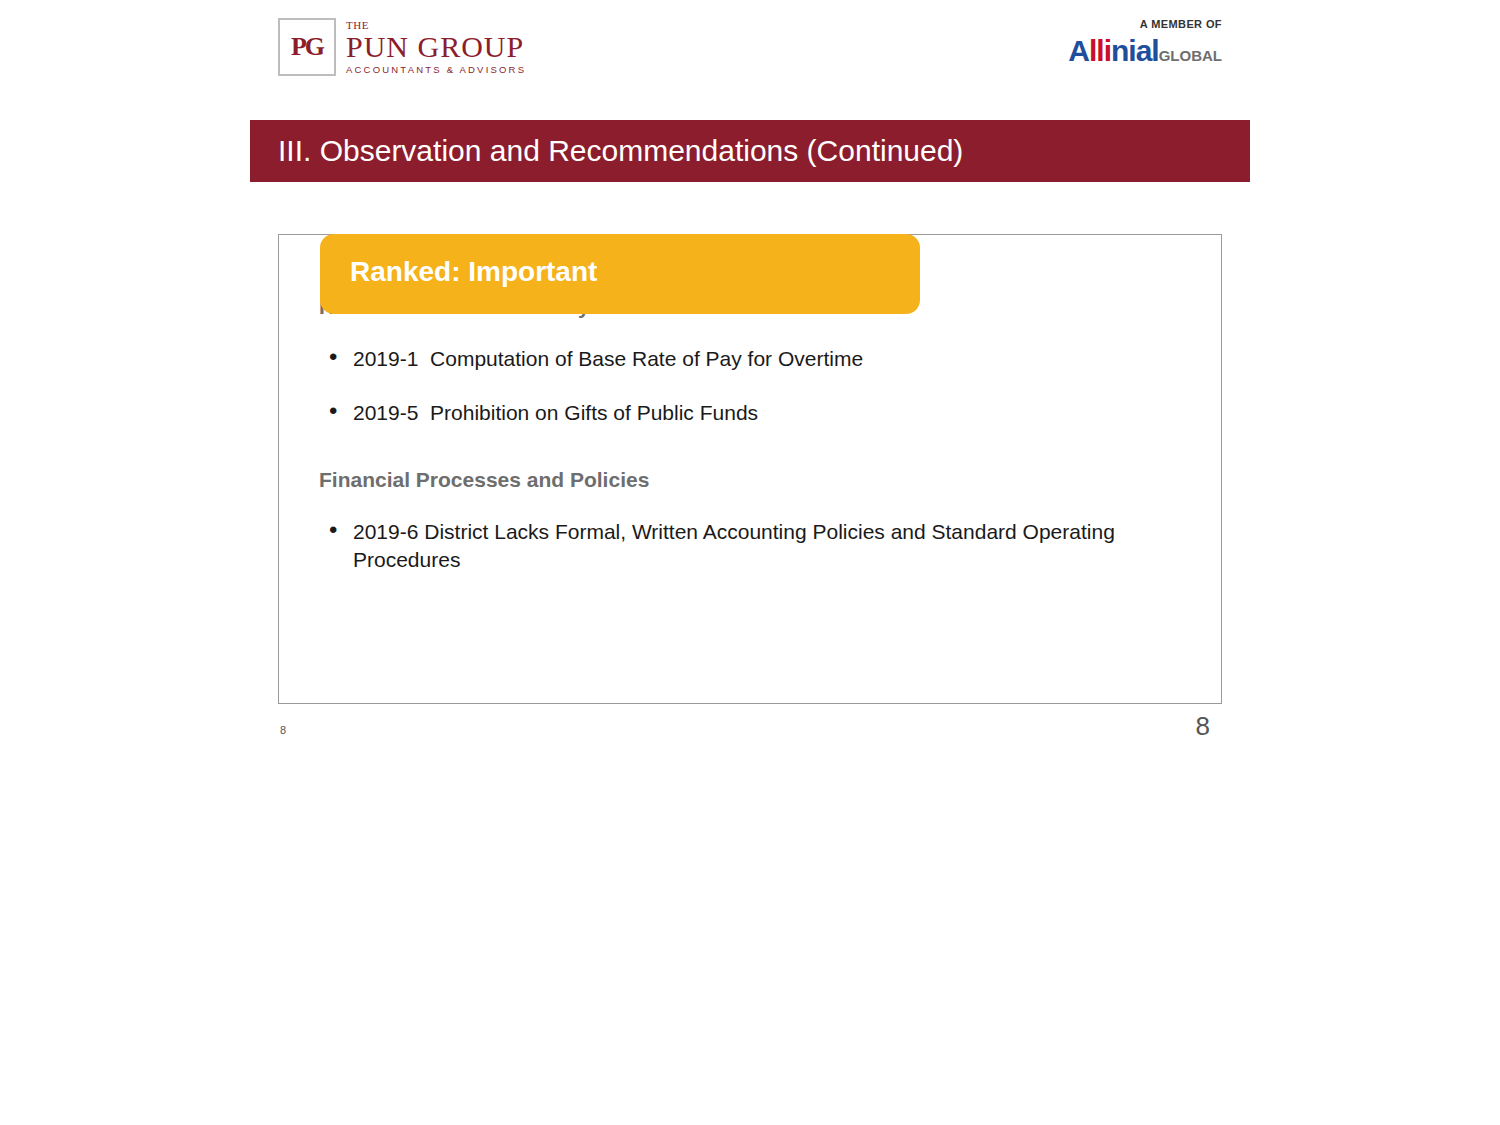PG
THE
PUN GROUP
ACCOUNTANTS & ADVISORS
A MEMBER OF
Alli nial GLOBAL
III. Observation and Recommendations (Continued)
Ranked: Important
Human Resources and Payroll
2019-1 Computation of Base Rate of Pay for Overtime
2019-5 Prohibition on Gifts of Public Funds
Financial Processes and Policies
2019-6 District Lacks Formal, Written Accounting Policies and Standard Operating Procedures
8
8